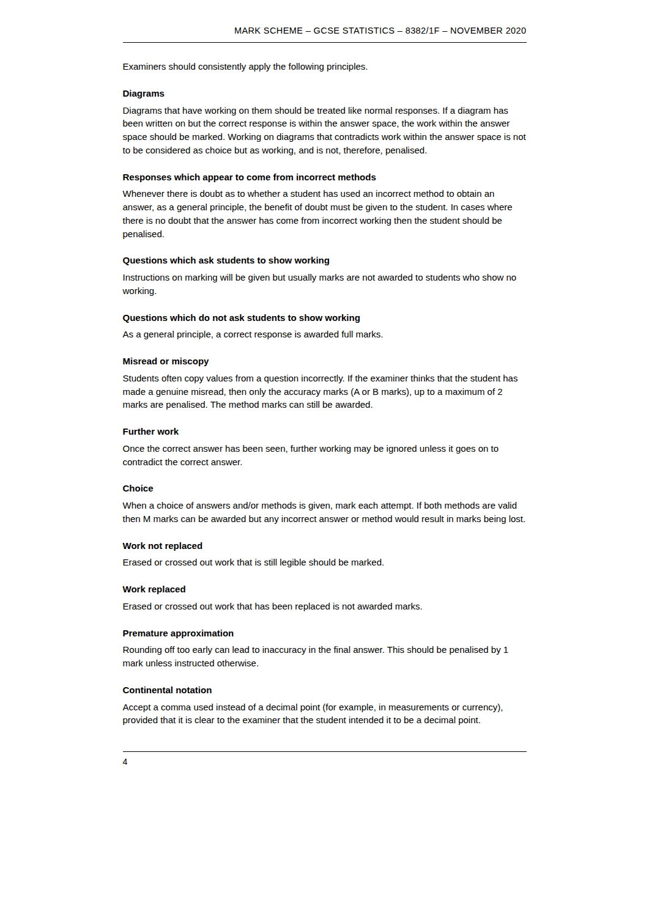MARK SCHEME – GCSE STATISTICS – 8382/1F – NOVEMBER 2020
Examiners should consistently apply the following principles.
Diagrams
Diagrams that have working on them should be treated like normal responses. If a diagram has been written on but the correct response is within the answer space, the work within the answer space should be marked. Working on diagrams that contradicts work within the answer space is not to be considered as choice but as working, and is not, therefore, penalised.
Responses which appear to come from incorrect methods
Whenever there is doubt as to whether a student has used an incorrect method to obtain an answer, as a general principle, the benefit of doubt must be given to the student. In cases where there is no doubt that the answer has come from incorrect working then the student should be penalised.
Questions which ask students to show working
Instructions on marking will be given but usually marks are not awarded to students who show no working.
Questions which do not ask students to show working
As a general principle, a correct response is awarded full marks.
Misread or miscopy
Students often copy values from a question incorrectly. If the examiner thinks that the student has made a genuine misread, then only the accuracy marks (A or B marks), up to a maximum of 2 marks are penalised. The method marks can still be awarded.
Further work
Once the correct answer has been seen, further working may be ignored unless it goes on to contradict the correct answer.
Choice
When a choice of answers and/or methods is given, mark each attempt. If both methods are valid then M marks can be awarded but any incorrect answer or method would result in marks being lost.
Work not replaced
Erased or crossed out work that is still legible should be marked.
Work replaced
Erased or crossed out work that has been replaced is not awarded marks.
Premature approximation
Rounding off too early can lead to inaccuracy in the final answer. This should be penalised by 1 mark unless instructed otherwise.
Continental notation
Accept a comma used instead of a decimal point (for example, in measurements or currency), provided that it is clear to the examiner that the student intended it to be a decimal point.
4